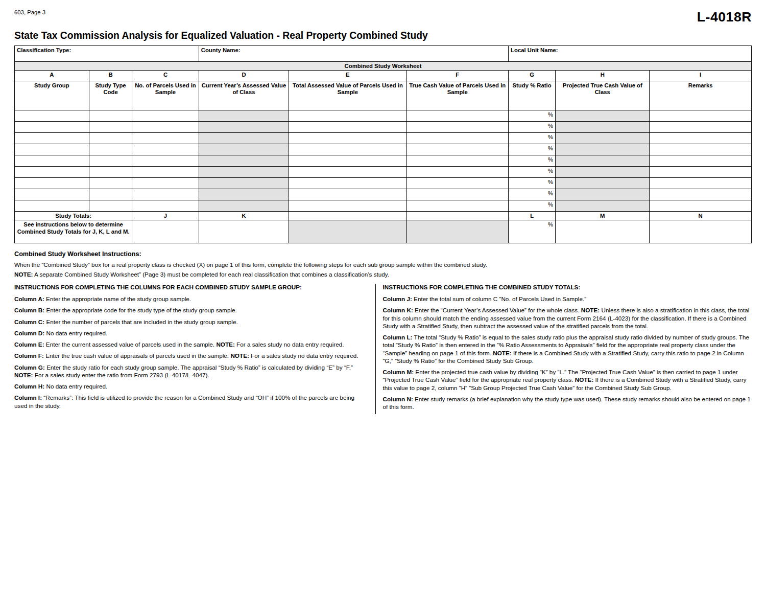603, Page 3
L-4018R
State Tax Commission Analysis for Equalized Valuation - Real Property Combined Study
| Classification Type: | County Name: | Local Unit Name: |
| Combined Study Worksheet |
| A | B | C | D | E | F | G | H | I |
| Study Group | Study Type Code | No. of Parcels Used in Sample | Current Year’s Assessed Value of Class | Total Assessed Value of Parcels Used in Sample | True Cash Value of Parcels Used in Sample | Study % Ratio | Projected True Cash Value of Class | Remarks |
| | | | | | | % | | |
| | | | | | | % | | |
| | | | | | | % | | |
| | | | | | | % | | |
| | | | | | | % | | |
| | | | | | | % | | |
| | | | | | | % | | |
| | | | | | | % | | |
| | | | | | | % | | |
| Study Totals: | J | K | | | L | M | N |
| See instructions below to determine Combined Study Totals for J, K, L and M. | | | | | % | | |
Combined Study Worksheet Instructions:
When the “Combined Study” box for a real property class is checked (X) on page 1 of this form, complete the following steps for each sub group sample within the combined study.
NOTE: A separate Combined Study Worksheet” (Page 3) must be completed for each real classification that combines a classification’s study.
INSTRUCTIONS FOR COMPLETING THE COLUMNS FOR EACH COMBINED STUDY SAMPLE GROUP:
Column A: Enter the appropriate name of the study group sample.
Column B: Enter the appropriate code for the study type of the study group sample.
Column C: Enter the number of parcels that are included in the study group sample.
Column D: No data entry required.
Column E: Enter the current assessed value of parcels used in the sample. NOTE: For a sales study no data entry required.
Column F: Enter the true cash value of appraisals of parcels used in the sample. NOTE: For a sales study no data entry required.
Column G: Enter the study ratio for each study group sample. The appraisal “Study % Ratio” is calculated by dividing “E” by “F.” NOTE: For a sales study enter the ratio from Form 2793 (L-4017/L-4047).
Column H: No data entry required.
Column I: “Remarks”: This field is utilized to provide the reason for a Combined Study and “OH” if 100% of the parcels are being used in the study.
INSTRUCTIONS FOR COMPLETING THE COMBINED STUDY TOTALS:
Column J: Enter the total sum of column C “No. of Parcels Used in Sample.”
Column K: Enter the “Current Year’s Assessed Value” for the whole class. NOTE: Unless there is also a stratification in this class, the total for this column should match the ending assessed value from the current Form 2164 (L-4023) for the classification. If there is a Combined Study with a Stratified Study, then subtract the assessed value of the stratified parcels from the total.
Column L: The total “Study % Ratio” is equal to the sales study ratio plus the appraisal study ratio divided by number of study groups. The total “Study % Ratio” is then entered in the “% Ratio Assessments to Appraisals” field for the appropriate real property class under the “Sample” heading on page 1 of this form. NOTE: If there is a Combined Study with a Stratified Study, carry this ratio to page 2 in Column “G,” “Study % Ratio” for the Combined Study Sub Group.
Column M: Enter the projected true cash value by dividing “K” by “L.” The “Projected True Cash Value” is then carried to page 1 under “Projected True Cash Value” field for the appropriate real property class. NOTE: If there is a Combined Study with a Stratified Study, carry this value to page 2, column “H” “Sub Group Projected True Cash Value” for the Combined Study Sub Group.
Column N: Enter study remarks (a brief explanation why the study type was used). These study remarks should also be entered on page 1 of this form.